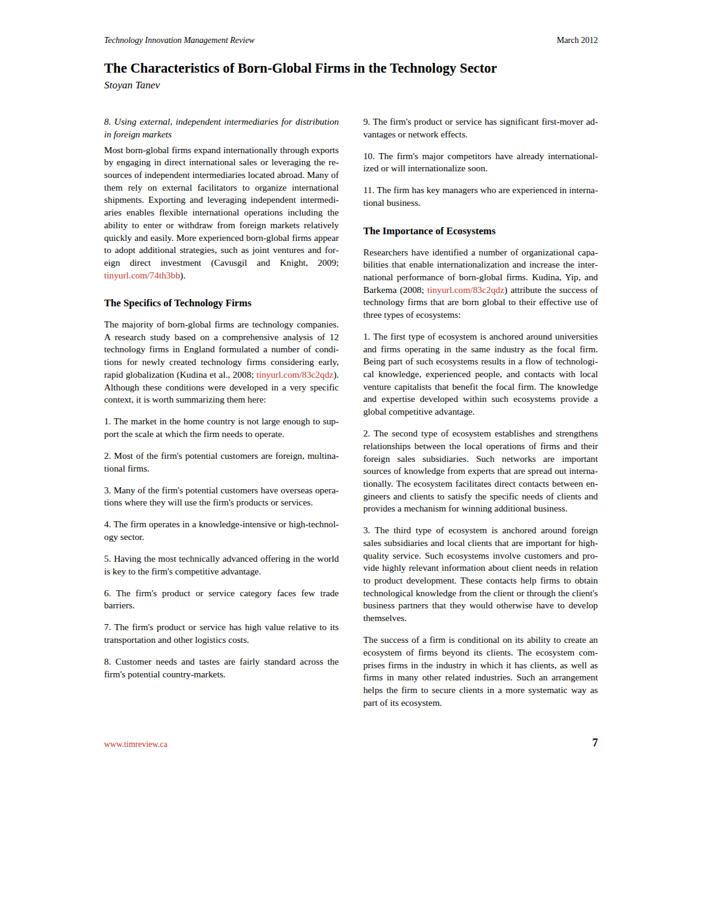Technology Innovation Management Review March 2012
The Characteristics of Born-Global Firms in the Technology Sector
Stoyan Tanev
8. Using external, independent intermediaries for distribution in foreign markets
Most born-global firms expand internationally through exports by engaging in direct international sales or leveraging the resources of independent intermediaries located abroad. Many of them rely on external facilitators to organize international shipments. Exporting and leveraging independent intermediaries enables flexible international operations including the ability to enter or withdraw from foreign markets relatively quickly and easily. More experienced born-global firms appear to adopt additional strategies, such as joint ventures and foreign direct investment (Cavusgil and Knight, 2009; tinyurl.com/74th3bb).
The Specifics of Technology Firms
The majority of born-global firms are technology companies. A research study based on a comprehensive analysis of 12 technology firms in England formulated a number of conditions for newly created technology firms considering early, rapid globalization (Kudina et al., 2008; tinyurl.com/83c2qdz). Although these conditions were developed in a very specific context, it is worth summarizing them here:
1. The market in the home country is not large enough to support the scale at which the firm needs to operate.
2. Most of the firm's potential customers are foreign, multinational firms.
3. Many of the firm's potential customers have overseas operations where they will use the firm's products or services.
4. The firm operates in a knowledge-intensive or high-technology sector.
5. Having the most technically advanced offering in the world is key to the firm's competitive advantage.
6. The firm's product or service category faces few trade barriers.
7. The firm's product or service has high value relative to its transportation and other logistics costs.
8. Customer needs and tastes are fairly standard across the firm's potential country-markets.
9. The firm's product or service has significant first-mover advantages or network effects.
10. The firm's major competitors have already internationalized or will internationalize soon.
11. The firm has key managers who are experienced in international business.
The Importance of Ecosystems
Researchers have identified a number of organizational capabilities that enable internationalization and increase the international performance of born-global firms. Kudina, Yip, and Barkema (2008; tinyurl.com/83c2qdz) attribute the success of technology firms that are born global to their effective use of three types of ecosystems:
1. The first type of ecosystem is anchored around universities and firms operating in the same industry as the focal firm. Being part of such ecosystems results in a flow of technological knowledge, experienced people, and contacts with local venture capitalists that benefit the focal firm. The knowledge and expertise developed within such ecosystems provide a global competitive advantage.
2. The second type of ecosystem establishes and strengthens relationships between the local operations of firms and their foreign sales subsidiaries. Such networks are important sources of knowledge from experts that are spread out internationally. The ecosystem facilitates direct contacts between engineers and clients to satisfy the specific needs of clients and provides a mechanism for winning additional business.
3. The third type of ecosystem is anchored around foreign sales subsidiaries and local clients that are important for high-quality service. Such ecosystems involve customers and provide highly relevant information about client needs in relation to product development. These contacts help firms to obtain technological knowledge from the client or through the client's business partners that they would otherwise have to develop themselves.
The success of a firm is conditional on its ability to create an ecosystem of firms beyond its clients. The ecosystem comprises firms in the industry in which it has clients, as well as firms in many other related industries. Such an arrangement helps the firm to secure clients in a more systematic way as part of its ecosystem.
www.timreview.ca 7